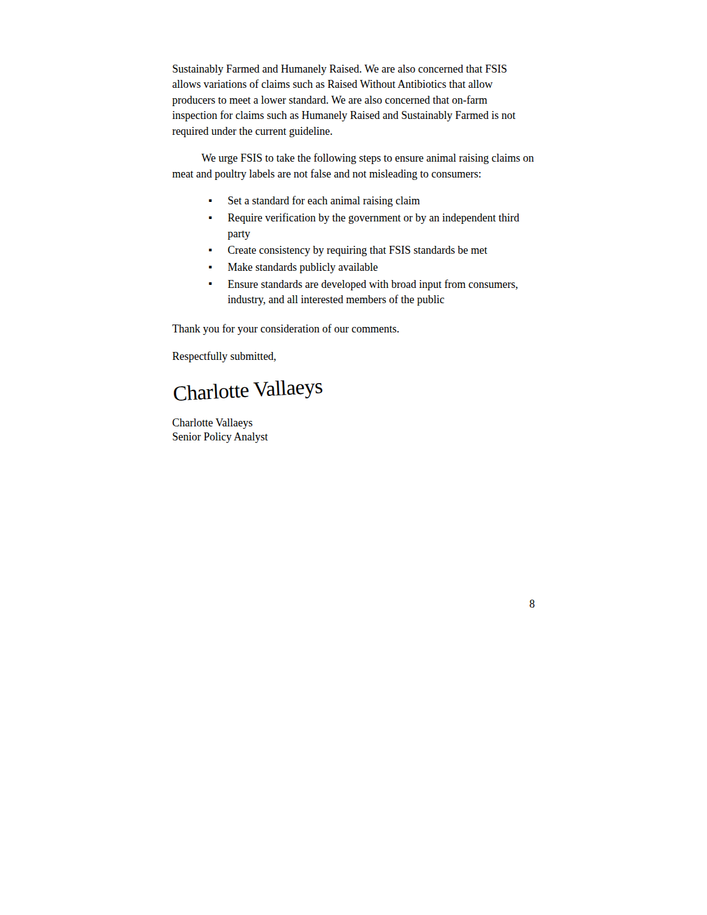Sustainably Farmed and Humanely Raised. We are also concerned that FSIS allows variations of claims such as Raised Without Antibiotics that allow producers to meet a lower standard. We are also concerned that on-farm inspection for claims such as Humanely Raised and Sustainably Farmed is not required under the current guideline.
We urge FSIS to take the following steps to ensure animal raising claims on meat and poultry labels are not false and not misleading to consumers:
Set a standard for each animal raising claim
Require verification by the government or by an independent third party
Create consistency by requiring that FSIS standards be met
Make standards publicly available
Ensure standards are developed with broad input from consumers, industry, and all interested members of the public
Thank you for your consideration of our comments.
Respectfully submitted,
Charlotte Vallaeys
Charlotte Vallaeys
Senior Policy Analyst
8